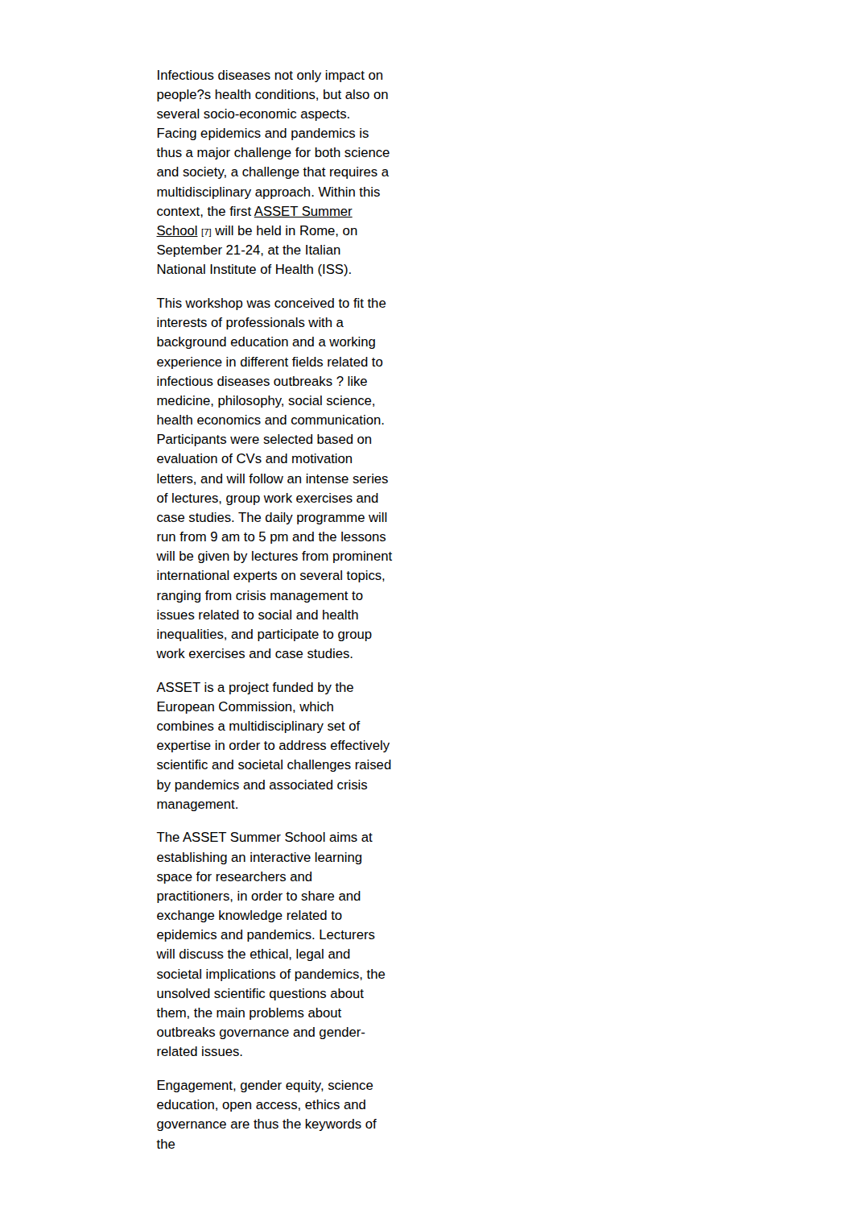Infectious diseases not only impact on people?s health conditions, but also on several socio-economic aspects. Facing epidemics and pandemics is thus a major challenge for both science and society, a challenge that requires a multidisciplinary approach. Within this context, the first ASSET Summer School [7] will be held in Rome, on September 21-24, at the Italian National Institute of Health (ISS).
This workshop was conceived to fit the interests of professionals with a background education and a working experience in different fields related to infectious diseases outbreaks ? like medicine, philosophy, social science, health economics and communication. Participants were selected based on evaluation of CVs and motivation letters, and will follow an intense series of lectures, group work exercises and case studies. The daily programme will run from 9 am to 5 pm and the lessons will be given by lectures from prominent international experts on several topics, ranging from crisis management to issues related to social and health inequalities, and participate to group work exercises and case studies.
ASSET is a project funded by the European Commission, which combines a multidisciplinary set of expertise in order to address effectively scientific and societal challenges raised by pandemics and associated crisis management.
The ASSET Summer School aims at establishing an interactive learning space for researchers and practitioners, in order to share and exchange knowledge related to epidemics and pandemics. Lecturers will discuss the ethical, legal and societal implications of pandemics, the unsolved scientific questions about them, the main problems about outbreaks governance and gender-related issues.
Engagement, gender equity, science education, open access, ethics and governance are thus the keywords of the